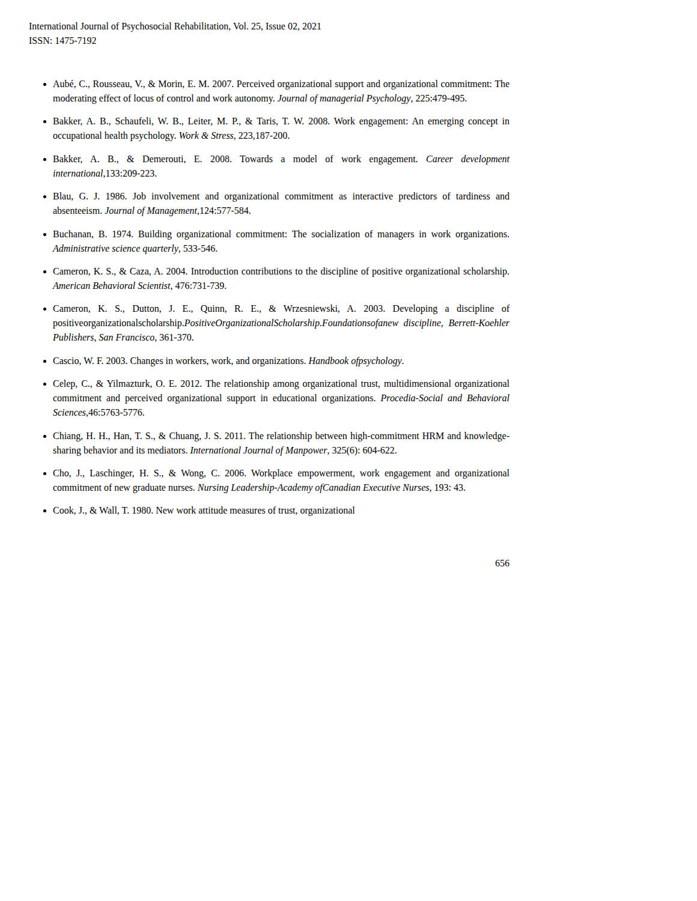International Journal of Psychosocial Rehabilitation, Vol. 25, Issue 02, 2021
ISSN: 1475-7192
Aubé, C., Rousseau, V., & Morin, E. M. 2007. Perceived organizational support and organizational commitment: The moderating effect of locus of control and work autonomy. Journal of managerial Psychology, 225:479-495.
Bakker, A. B., Schaufeli, W. B., Leiter, M. P., & Taris, T. W. 2008. Work engagement: An emerging concept in occupational health psychology. Work & Stress, 223,187-200.
Bakker, A. B., & Demerouti, E. 2008. Towards a model of work engagement. Career development international,133:209-223.
Blau, G. J. 1986. Job involvement and organizational commitment as interactive predictors of tardiness and absenteeism. Journal of Management,124:577-584.
Buchanan, B. 1974. Building organizational commitment: The socialization of managers in work organizations. Administrative science quarterly, 533-546.
Cameron, K. S., & Caza, A. 2004. Introduction contributions to the discipline of positive organizational scholarship. American Behavioral Scientist, 476:731-739.
Cameron, K. S., Dutton, J. E., Quinn, R. E., & Wrzesniewski, A. 2003. Developing a discipline of positiveorganizationalscholarship.PositiveOrganizationalScholarship.Foundationsofanew discipline, Berrett-Koehler Publishers, San Francisco, 361-370.
Cascio, W. F. 2003. Changes in workers, work, and organizations. Handbook ofpsychology.
Celep, C., & Yilmazturk, O. E. 2012. The relationship among organizational trust, multidimensional organizational commitment and perceived organizational support in educational organizations. Procedia-Social and Behavioral Sciences,46:5763-5776.
Chiang, H. H., Han, T. S., & Chuang, J. S. 2011. The relationship between high-commitment HRM and knowledge-sharing behavior and its mediators. International Journal of Manpower, 325(6): 604-622.
Cho, J., Laschinger, H. S., & Wong, C. 2006. Workplace empowerment, work engagement and organizational commitment of new graduate nurses. Nursing Leadership-Academy ofCanadian Executive Nurses, 193: 43.
Cook, J., & Wall, T. 1980. New work attitude measures of trust, organizational
656